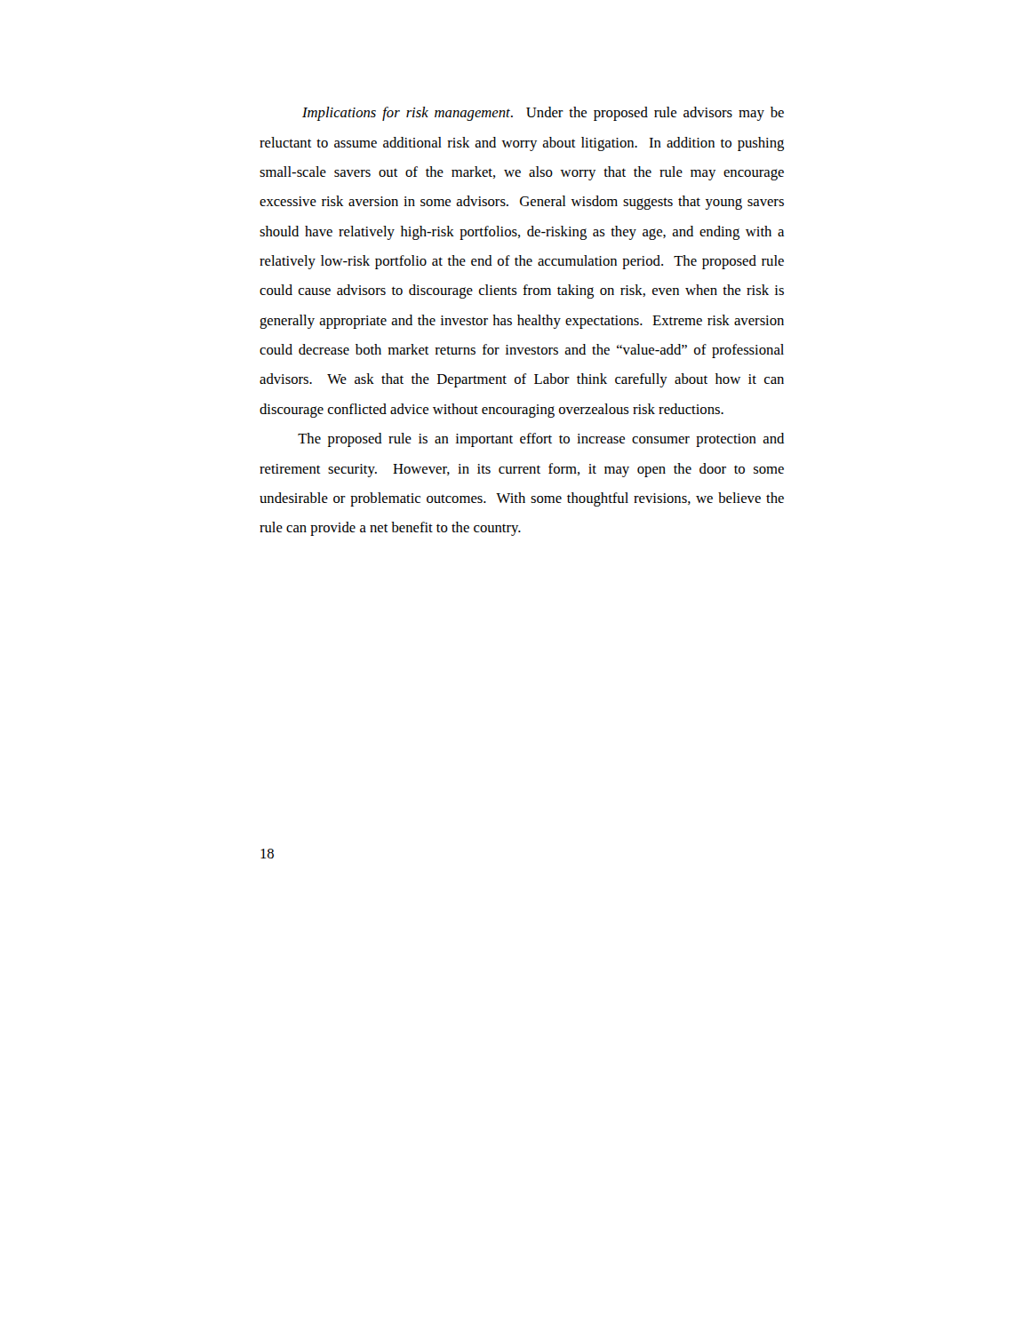Implications for risk management. Under the proposed rule advisors may be reluctant to assume additional risk and worry about litigation. In addition to pushing small-scale savers out of the market, we also worry that the rule may encourage excessive risk aversion in some advisors. General wisdom suggests that young savers should have relatively high-risk portfolios, de-risking as they age, and ending with a relatively low-risk portfolio at the end of the accumulation period. The proposed rule could cause advisors to discourage clients from taking on risk, even when the risk is generally appropriate and the investor has healthy expectations. Extreme risk aversion could decrease both market returns for investors and the “value-add” of professional advisors. We ask that the Department of Labor think carefully about how it can discourage conflicted advice without encouraging overzealous risk reductions.
The proposed rule is an important effort to increase consumer protection and retirement security. However, in its current form, it may open the door to some undesirable or problematic outcomes. With some thoughtful revisions, we believe the rule can provide a net benefit to the country.
18